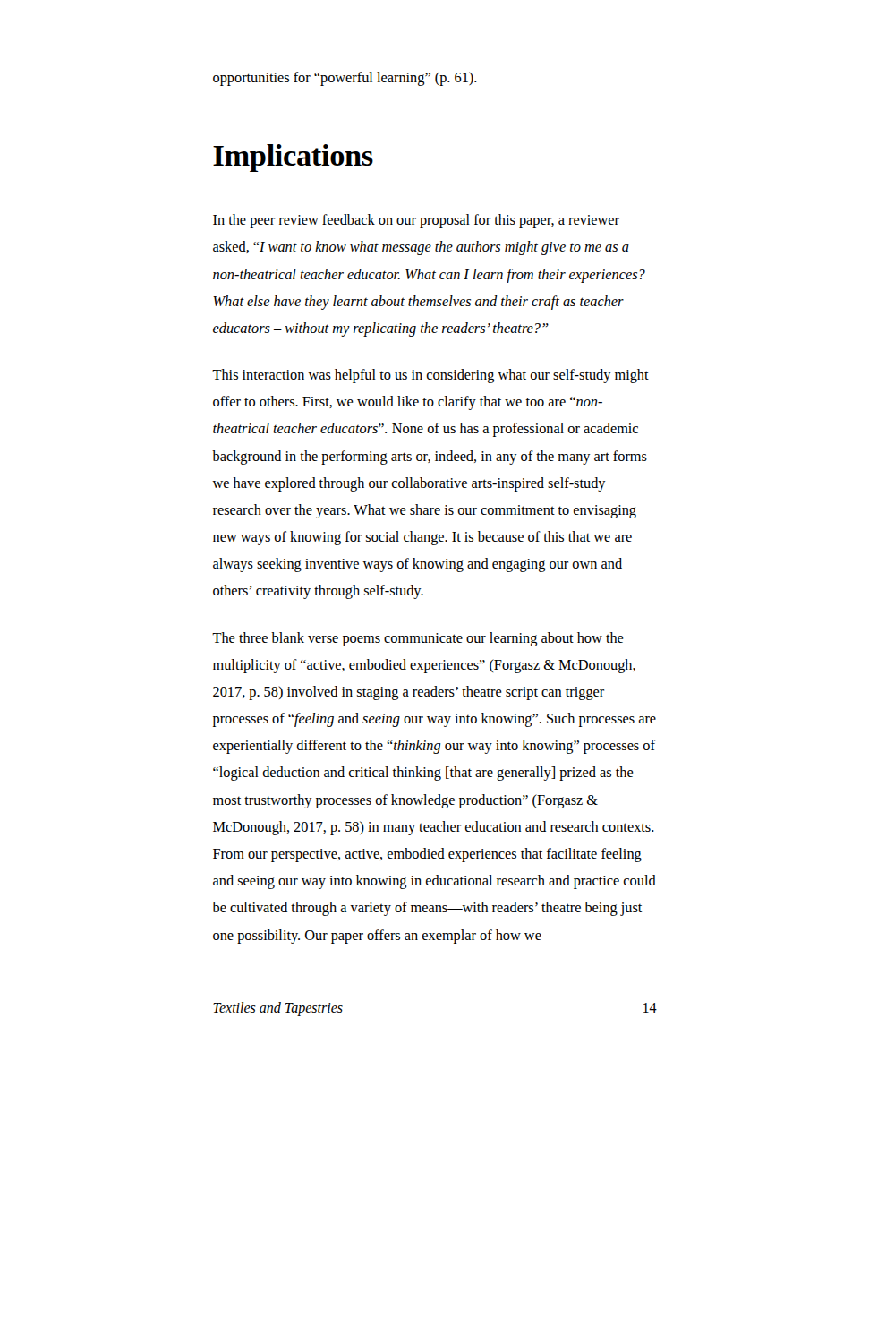opportunities for “powerful learning” (p. 61).
Implications
In the peer review feedback on our proposal for this paper, a reviewer asked, “I want to know what message the authors might give to me as a non-theatrical teacher educator. What can I learn from their experiences? What else have they learnt about themselves and their craft as teacher educators – without my replicating the readers’ theatre?”
This interaction was helpful to us in considering what our self-study might offer to others. First, we would like to clarify that we too are “non-theatrical teacher educators”. None of us has a professional or academic background in the performing arts or, indeed, in any of the many art forms we have explored through our collaborative arts-inspired self-study research over the years. What we share is our commitment to envisaging new ways of knowing for social change. It is because of this that we are always seeking inventive ways of knowing and engaging our own and others’ creativity through self-study.
The three blank verse poems communicate our learning about how the multiplicity of “active, embodied experiences” (Forgasz & McDonough, 2017, p. 58) involved in staging a readers’ theatre script can trigger processes of “feeling and seeing our way into knowing”. Such processes are experientially different to the “thinking our way into knowing” processes of “logical deduction and critical thinking [that are generally] prized as the most trustworthy processes of knowledge production” (Forgasz & McDonough, 2017, p. 58) in many teacher education and research contexts. From our perspective, active, embodied experiences that facilitate feeling and seeing our way into knowing in educational research and practice could be cultivated through a variety of means—with readers’ theatre being just one possibility. Our paper offers an exemplar of how we
Textiles and Tapestries 14